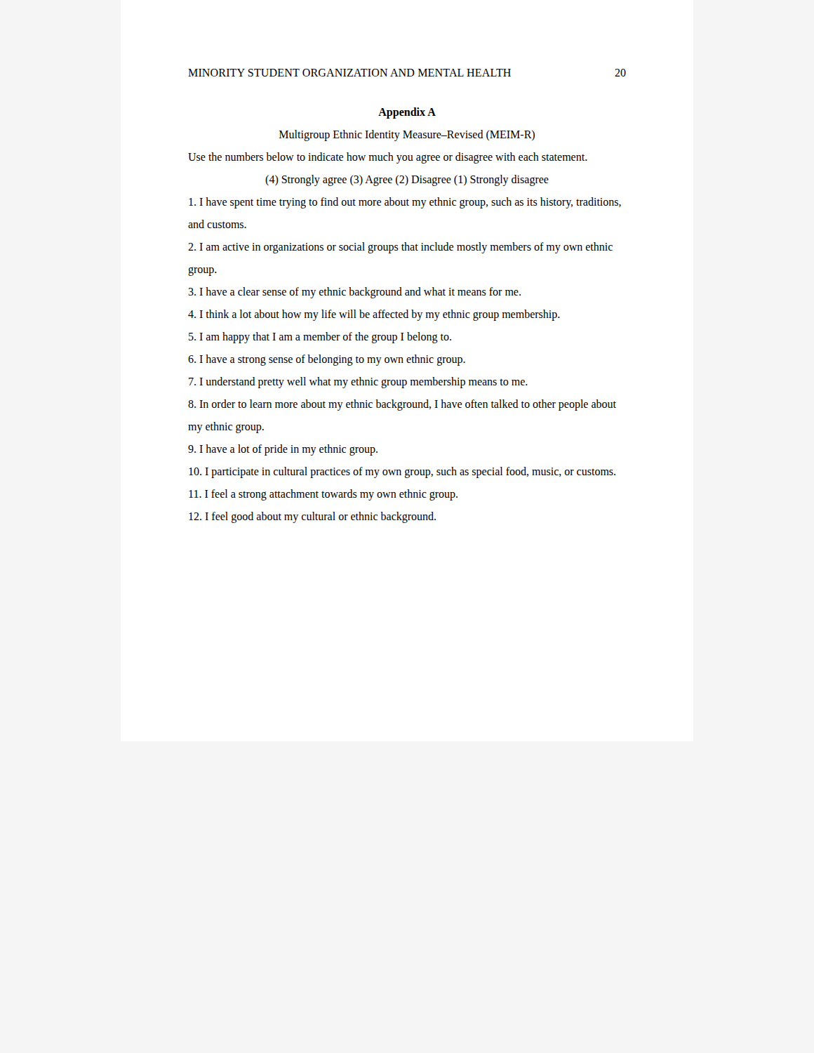Minority Student Organization and Mental Health 20
Appendix A
Multigroup Ethnic Identity Measure–Revised (MEIM-R)
Use the numbers below to indicate how much you agree or disagree with each statement.
(4) Strongly agree (3) Agree (2) Disagree (1) Strongly disagree
I have spent time trying to find out more about my ethnic group, such as its history, traditions, and customs.
I am active in organizations or social groups that include mostly members of my own ethnic group.
I have a clear sense of my ethnic background and what it means for me.
I think a lot about how my life will be affected by my ethnic group membership.
I am happy that I am a member of the group I belong to.
I have a strong sense of belonging to my own ethnic group.
I understand pretty well what my ethnic group membership means to me.
In order to learn more about my ethnic background, I have often talked to other people about my ethnic group.
I have a lot of pride in my ethnic group.
I participate in cultural practices of my own group, such as special food, music, or customs.
I feel a strong attachment towards my own ethnic group.
I feel good about my cultural or ethnic background.